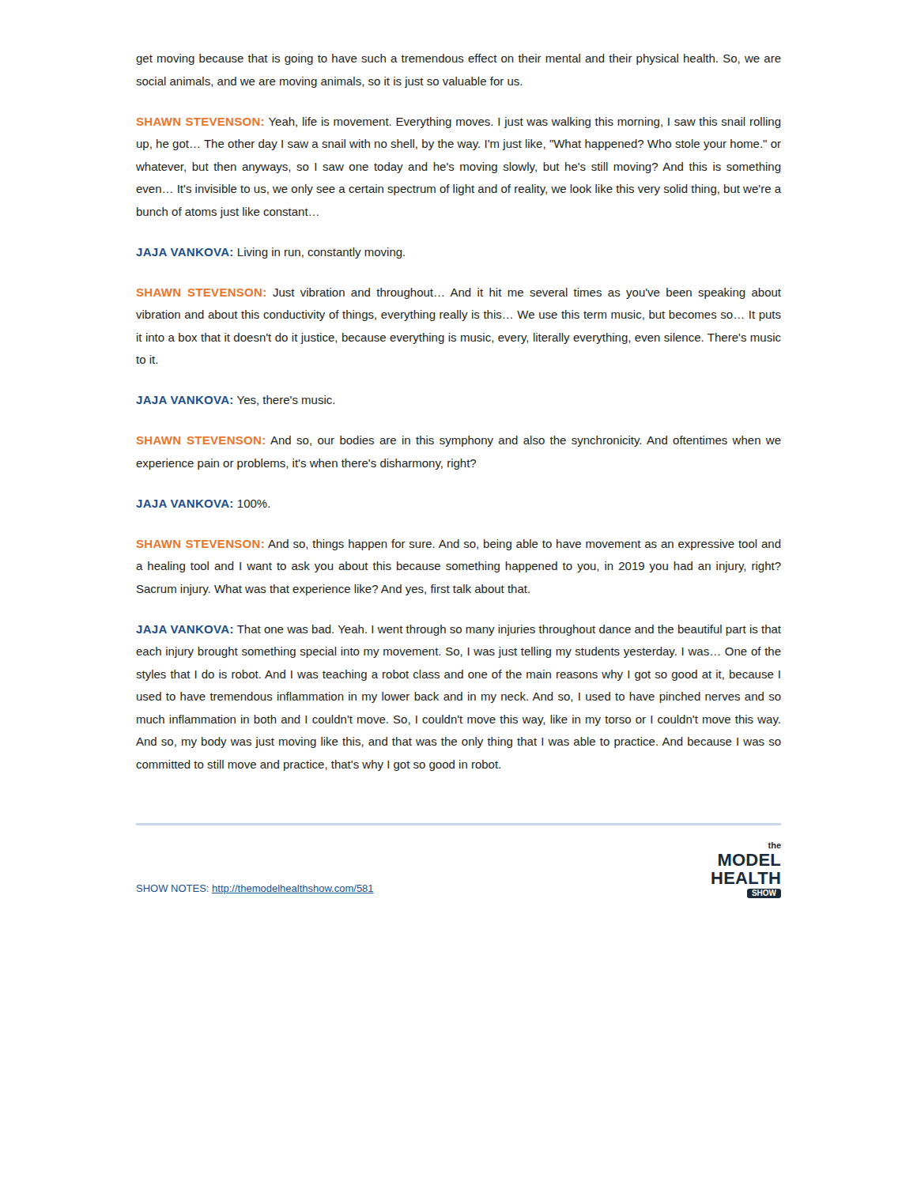get moving because that is going to have such a tremendous effect on their mental and their physical health. So, we are social animals, and we are moving animals, so it is just so valuable for us.
SHAWN STEVENSON: Yeah, life is movement. Everything moves. I just was walking this morning, I saw this snail rolling up, he got… The other day I saw a snail with no shell, by the way. I'm just like, "What happened? Who stole your home." or whatever, but then anyways, so I saw one today and he's moving slowly, but he's still moving? And this is something even… It's invisible to us, we only see a certain spectrum of light and of reality, we look like this very solid thing, but we're a bunch of atoms just like constant…
JAJA VANKOVA: Living in run, constantly moving.
SHAWN STEVENSON: Just vibration and throughout… And it hit me several times as you've been speaking about vibration and about this conductivity of things, everything really is this… We use this term music, but becomes so… It puts it into a box that it doesn't do it justice, because everything is music, every, literally everything, even silence. There's music to it.
JAJA VANKOVA: Yes, there's music.
SHAWN STEVENSON: And so, our bodies are in this symphony and also the synchronicity. And oftentimes when we experience pain or problems, it's when there's disharmony, right?
JAJA VANKOVA: 100%.
SHAWN STEVENSON: And so, things happen for sure. And so, being able to have movement as an expressive tool and a healing tool and I want to ask you about this because something happened to you, in 2019 you had an injury, right? Sacrum injury. What was that experience like? And yes, first talk about that.
JAJA VANKOVA: That one was bad. Yeah. I went through so many injuries throughout dance and the beautiful part is that each injury brought something special into my movement. So, I was just telling my students yesterday. I was… One of the styles that I do is robot. And I was teaching a robot class and one of the main reasons why I got so good at it, because I used to have tremendous inflammation in my lower back and in my neck. And so, I used to have pinched nerves and so much inflammation in both and I couldn't move. So, I couldn't move this way, like in my torso or I couldn't move this way. And so, my body was just moving like this, and that was the only thing that I was able to practice. And because I was so committed to still move and practice, that's why I got so good in robot.
SHOW NOTES: http://themodelhealthshow.com/581
the MODEL HEALTH SHOW